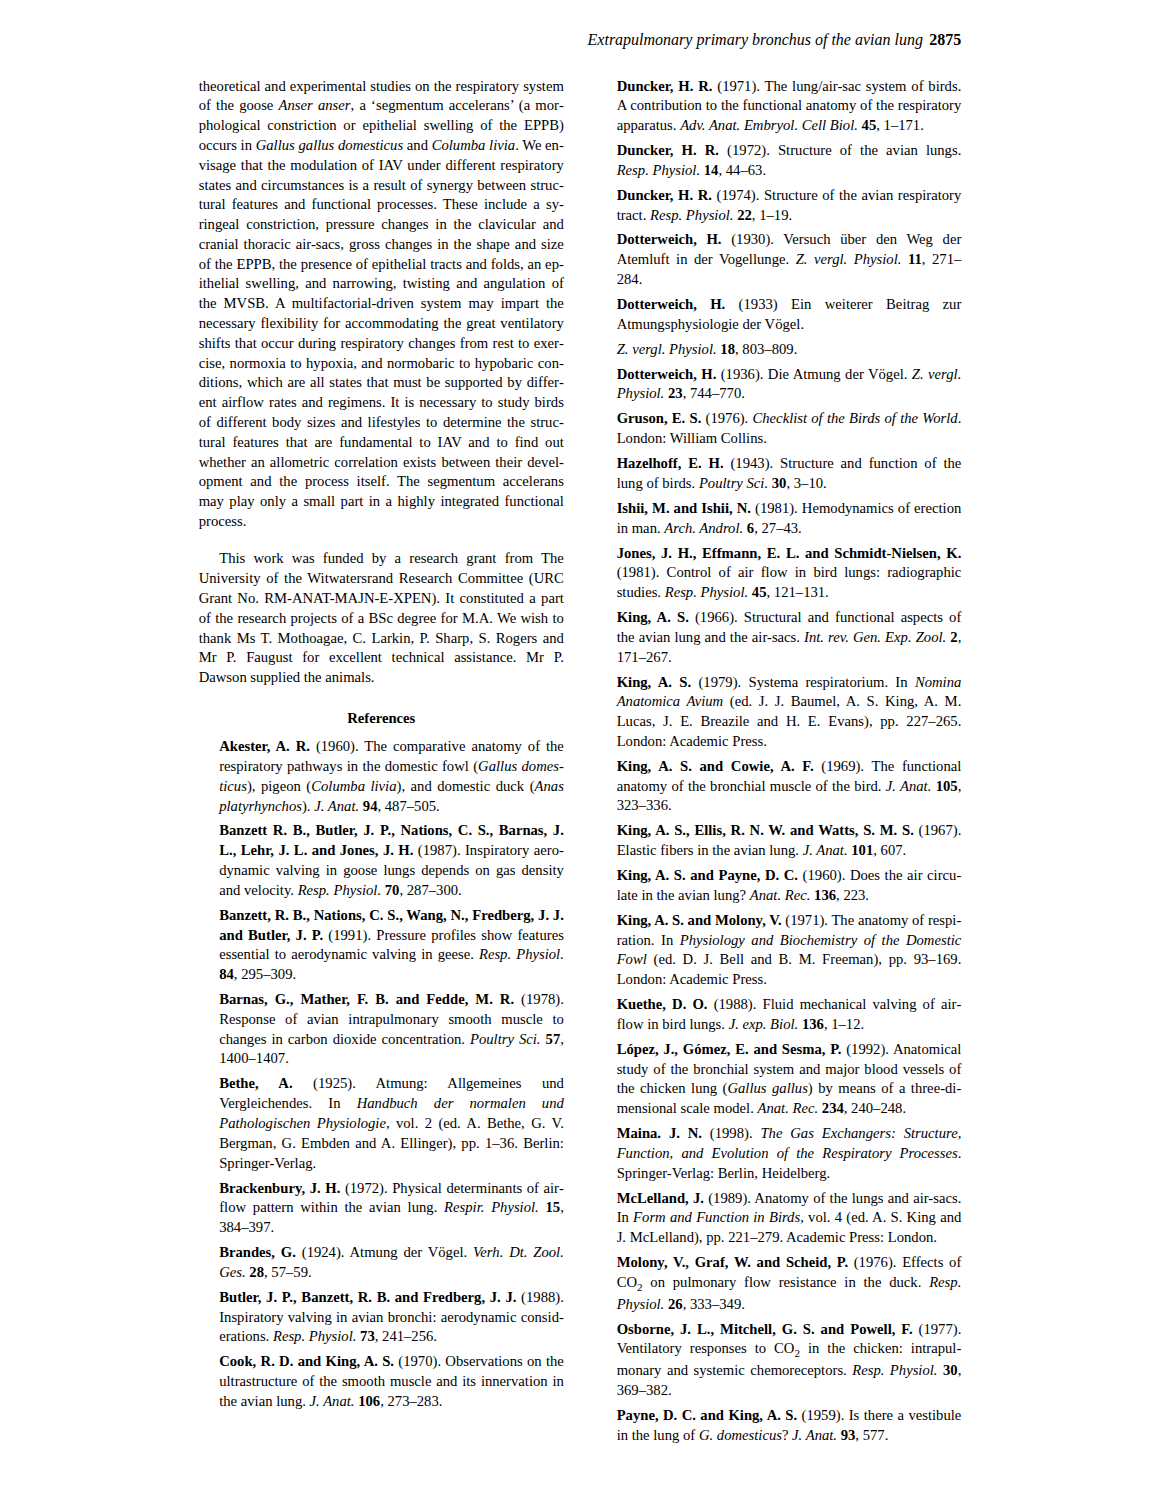Extrapulmonary primary bronchus of the avian lung 2875
theoretical and experimental studies on the respiratory system of the goose Anser anser, a ‘segmentum accelerans’ (a morphological constriction or epithelial swelling of the EPPB) occurs in Gallus gallus domesticus and Columba livia. We envisage that the modulation of IAV under different respiratory states and circumstances is a result of synergy between structural features and functional processes. These include a syringeal constriction, pressure changes in the clavicular and cranial thoracic air-sacs, gross changes in the shape and size of the EPPB, the presence of epithelial tracts and folds, an epithelial swelling, and narrowing, twisting and angulation of the MVSB. A multifactorial-driven system may impart the necessary flexibility for accommodating the great ventilatory shifts that occur during respiratory changes from rest to exercise, normoxia to hypoxia, and normobaric to hypobaric conditions, which are all states that must be supported by different airflow rates and regimens. It is necessary to study birds of different body sizes and lifestyles to determine the structural features that are fundamental to IAV and to find out whether an allometric correlation exists between their development and the process itself. The segmentum accelerans may play only a small part in a highly integrated functional process.
This work was funded by a research grant from The University of the Witwatersrand Research Committee (URC Grant No. RM-ANAT-MAJN-E-XPEN). It constituted a part of the research projects of a BSc degree for M.A. We wish to thank Ms T. Mothoagae, C. Larkin, P. Sharp, S. Rogers and Mr P. Faugust for excellent technical assistance. Mr P. Dawson supplied the animals.
References
Akester, A. R. (1960). The comparative anatomy of the respiratory pathways in the domestic fowl (Gallus domesticus), pigeon (Columba livia), and domestic duck (Anas platyrhynchos). J. Anat. 94, 487–505.
Banzett R. B., Butler, J. P., Nations, C. S., Barnas, J. L., Lehr, J. L. and Jones, J. H. (1987). Inspiratory aerodynamic valving in goose lungs depends on gas density and velocity. Resp. Physiol. 70, 287–300.
Banzett, R. B., Nations, C. S., Wang, N., Fredberg, J. J. and Butler, J. P. (1991). Pressure profiles show features essential to aerodynamic valving in geese. Resp. Physiol. 84, 295–309.
Barnas, G., Mather, F. B. and Fedde, M. R. (1978). Response of avian intrapulmonary smooth muscle to changes in carbon dioxide concentration. Poultry Sci. 57, 1400–1407.
Bethe, A. (1925). Atmung: Allgemeines und Vergleichendes. In Handbuch der normalen und Pathologischen Physiologie, vol. 2 (ed. A. Bethe, G. V. Bergman, G. Embden and A. Ellinger), pp. 1–36. Berlin: Springer-Verlag.
Brackenbury, J. H. (1972). Physical determinants of airflow pattern within the avian lung. Respir. Physiol. 15, 384–397.
Brandes, G. (1924). Atmung der Vögel. Verh. Dt. Zool. Ges. 28, 57–59.
Butler, J. P., Banzett, R. B. and Fredberg, J. J. (1988). Inspiratory valving in avian bronchi: aerodynamic considerations. Resp. Physiol. 73, 241–256.
Cook, R. D. and King, A. S. (1970). Observations on the ultrastructure of the smooth muscle and its innervation in the avian lung. J. Anat. 106, 273–283.
Duncker, H. R. (1971). The lung/air-sac system of birds. A contribution to the functional anatomy of the respiratory apparatus. Adv. Anat. Embryol. Cell Biol. 45, 1–171.
Duncker, H. R. (1972). Structure of the avian lungs. Resp. Physiol. 14, 44–63.
Duncker, H. R. (1974). Structure of the avian respiratory tract. Resp. Physiol. 22, 1–19.
Dotterweich, H. (1930). Versuch über den Weg der Atemluft in der Vogellunge. Z. vergl. Physiol. 11, 271–284.
Dotterweich, H. (1933) Ein weiterer Beitrag zur Atmungsphysiologie der Vögel.
Z. vergl. Physiol. 18, 803–809.
Dotterweich, H. (1936). Die Atmung der Vögel. Z. vergl. Physiol. 23, 744–770.
Gruson, E. S. (1976). Checklist of the Birds of the World. London: William Collins.
Hazelhoff, E. H. (1943). Structure and function of the lung of birds. Poultry Sci. 30, 3–10.
Ishii, M. and Ishii, N. (1981). Hemodynamics of erection in man. Arch. Androl. 6, 27–43.
Jones, J. H., Effmann, E. L. and Schmidt-Nielsen, K. (1981). Control of air flow in bird lungs: radiographic studies. Resp. Physiol. 45, 121–131.
King, A. S. (1966). Structural and functional aspects of the avian lung and the air-sacs. Int. rev. Gen. Exp. Zool. 2, 171–267.
King, A. S. (1979). Systema respiratorium. In Nomina Anatomica Avium (ed. J. J. Baumel, A. S. King, A. M. Lucas, J. E. Breazile and H. E. Evans), pp. 227–265. London: Academic Press.
King, A. S. and Cowie, A. F. (1969). The functional anatomy of the bronchial muscle of the bird. J. Anat. 105, 323–336.
King, A. S., Ellis, R. N. W. and Watts, S. M. S. (1967). Elastic fibers in the avian lung. J. Anat. 101, 607.
King, A. S. and Payne, D. C. (1960). Does the air circulate in the avian lung? Anat. Rec. 136, 223.
King, A. S. and Molony, V. (1971). The anatomy of respiration. In Physiology and Biochemistry of the Domestic Fowl (ed. D. J. Bell and B. M. Freeman), pp. 93–169. London: Academic Press.
Kuethe, D. O. (1988). Fluid mechanical valving of airflow in bird lungs. J. exp. Biol. 136, 1–12.
López, J., Gómez, E. and Sesma, P. (1992). Anatomical study of the bronchial system and major blood vessels of the chicken lung (Gallus gallus) by means of a three-dimensional scale model. Anat. Rec. 234, 240–248.
Maina. J. N. (1998). The Gas Exchangers: Structure, Function, and Evolution of the Respiratory Processes. Springer-Verlag: Berlin, Heidelberg.
McLelland, J. (1989). Anatomy of the lungs and air-sacs. In Form and Function in Birds, vol. 4 (ed. A. S. King and J. McLelland), pp. 221–279. Academic Press: London.
Molony, V., Graf, W. and Scheid, P. (1976). Effects of CO2 on pulmonary flow resistance in the duck. Resp. Physiol. 26, 333–349.
Osborne, J. L., Mitchell, G. S. and Powell, F. (1977). Ventilatory responses to CO2 in the chicken: intrapulmonary and systemic chemoreceptors. Resp. Physiol. 30, 369–382.
Payne, D. C. and King, A. S. (1959). Is there a vestibule in the lung of G. domesticus? J. Anat. 93, 577.